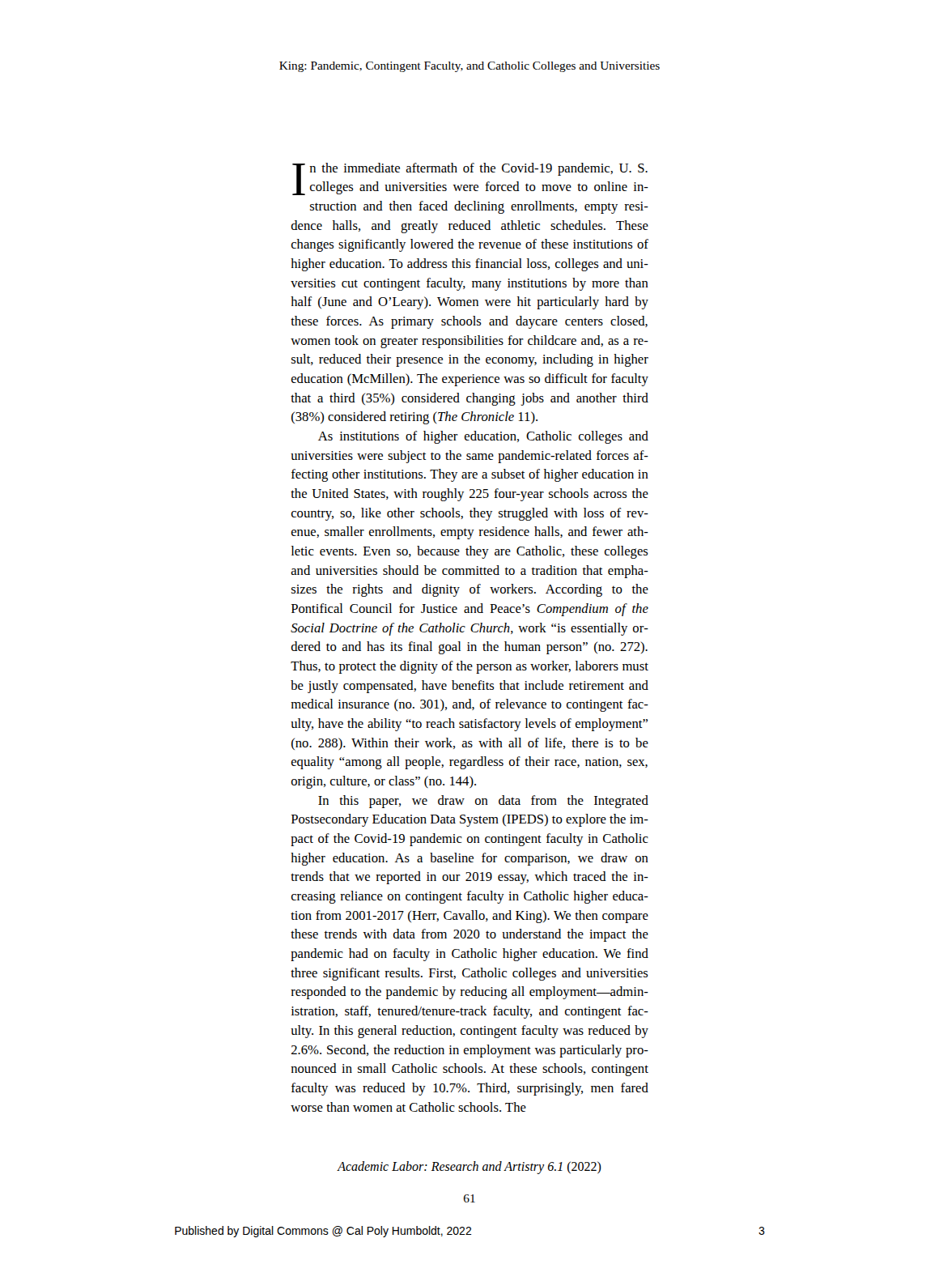King: Pandemic, Contingent Faculty, and Catholic Colleges and Universities
In the immediate aftermath of the Covid-19 pandemic, U. S. colleges and universities were forced to move to online instruction and then faced declining enrollments, empty residence halls, and greatly reduced athletic schedules. These changes significantly lowered the revenue of these institutions of higher education. To address this financial loss, colleges and universities cut contingent faculty, many institutions by more than half (June and O’Leary). Women were hit particularly hard by these forces. As primary schools and daycare centers closed, women took on greater responsibilities for childcare and, as a result, reduced their presence in the economy, including in higher education (McMillen). The experience was so difficult for faculty that a third (35%) considered changing jobs and another third (38%) considered retiring (The Chronicle 11).
As institutions of higher education, Catholic colleges and universities were subject to the same pandemic-related forces affecting other institutions. They are a subset of higher education in the United States, with roughly 225 four-year schools across the country, so, like other schools, they struggled with loss of revenue, smaller enrollments, empty residence halls, and fewer athletic events. Even so, because they are Catholic, these colleges and universities should be committed to a tradition that emphasizes the rights and dignity of workers. According to the Pontifical Council for Justice and Peace’s Compendium of the Social Doctrine of the Catholic Church, work “is essentially ordered to and has its final goal in the human person” (no. 272). Thus, to protect the dignity of the person as worker, laborers must be justly compensated, have benefits that include retirement and medical insurance (no. 301), and, of relevance to contingent faculty, have the ability “to reach satisfactory levels of employment” (no. 288). Within their work, as with all of life, there is to be equality “among all people, regardless of their race, nation, sex, origin, culture, or class” (no. 144).
In this paper, we draw on data from the Integrated Postsecondary Education Data System (IPEDS) to explore the impact of the Covid-19 pandemic on contingent faculty in Catholic higher education. As a baseline for comparison, we draw on trends that we reported in our 2019 essay, which traced the increasing reliance on contingent faculty in Catholic higher education from 2001-2017 (Herr, Cavallo, and King). We then compare these trends with data from 2020 to understand the impact the pandemic had on faculty in Catholic higher education. We find three significant results. First, Catholic colleges and universities responded to the pandemic by reducing all employment—administration, staff, tenured/tenure-track faculty, and contingent faculty. In this general reduction, contingent faculty was reduced by 2.6%. Second, the reduction in employment was particularly pronounced in small Catholic schools. At these schools, contingent faculty was reduced by 10.7%. Third, surprisingly, men fared worse than women at Catholic schools. The
Academic Labor: Research and Artistry 6.1 (2022)
61
Published by Digital Commons @ Cal Poly Humboldt, 2022 3